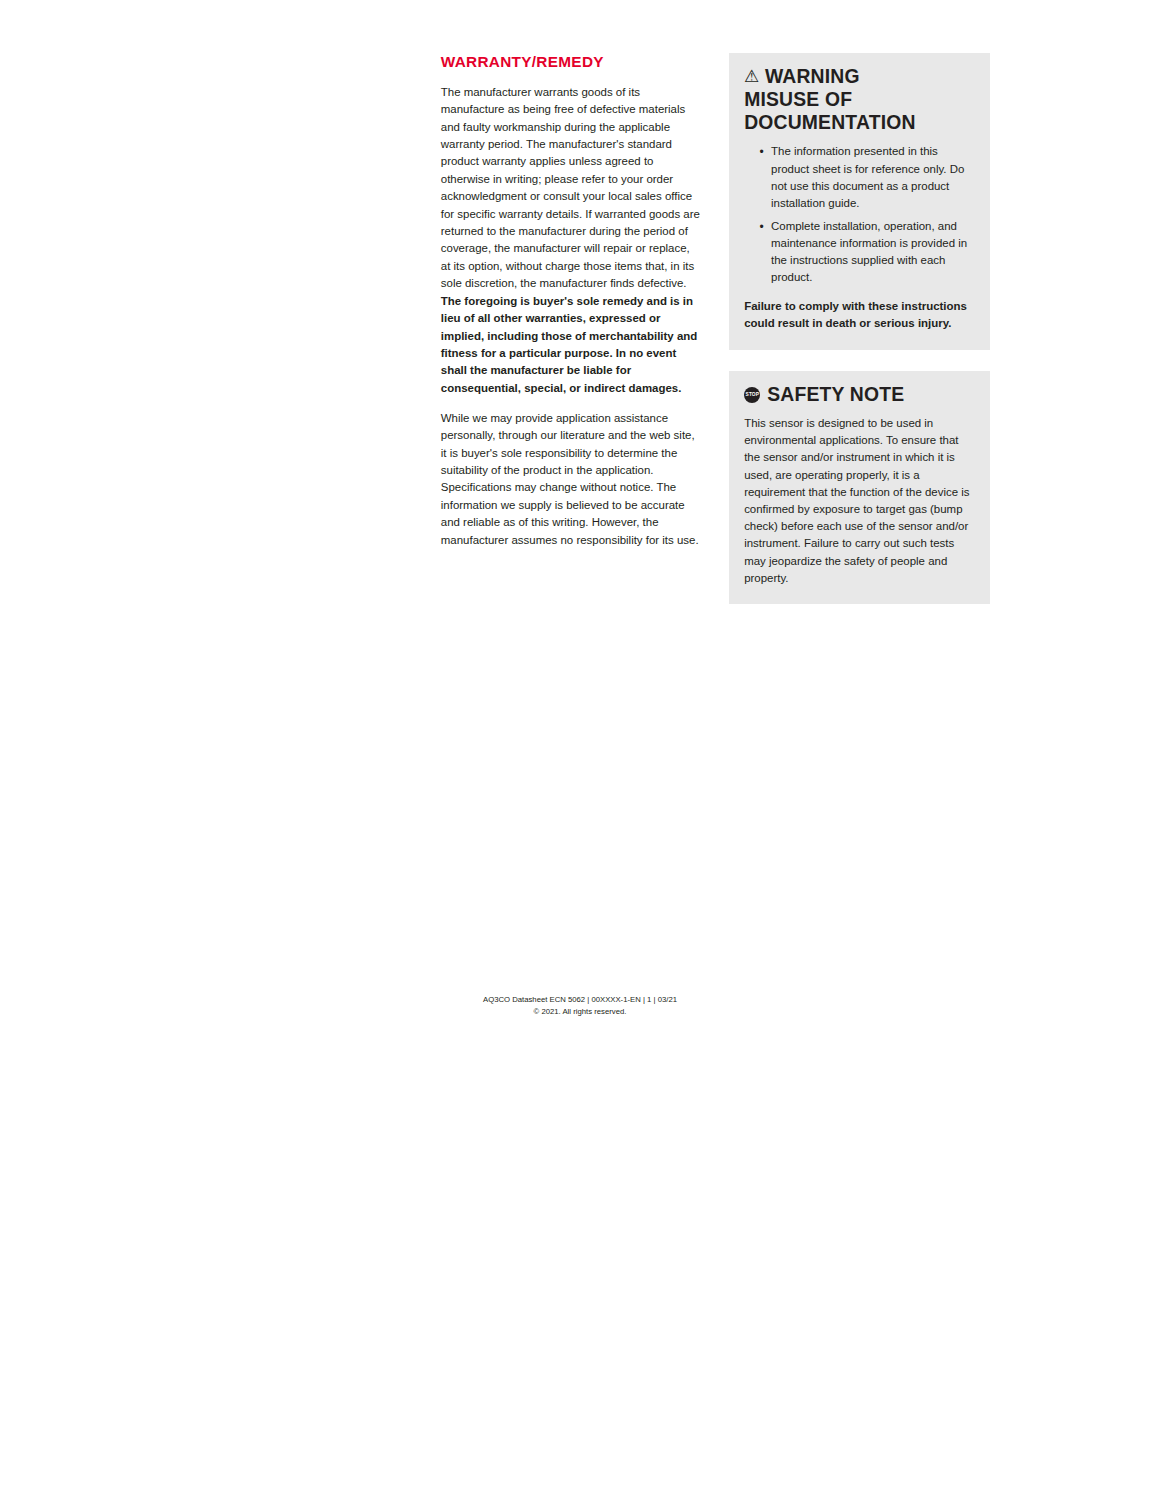WARRANTY/REMEDY
The manufacturer warrants goods of its manufacture as being free of defective materials and faulty workmanship during the applicable warranty period. The manufacturer's standard product warranty applies unless agreed to otherwise in writing; please refer to your order acknowledgment or consult your local sales office for specific warranty details. If warranted goods are returned to the manufacturer during the period of coverage, the manufacturer will repair or replace, at its option, without charge those items that, in its sole discretion, the manufacturer finds defective. The foregoing is buyer's sole remedy and is in lieu of all other warranties, expressed or implied, including those of merchantability and fitness for a particular purpose. In no event shall the manufacturer be liable for consequential, special, or indirect damages.
While we may provide application assistance personally, through our literature and the web site, it is buyer's sole responsibility to determine the suitability of the product in the application.
Specifications may change without notice. The information we supply is believed to be accurate and reliable as of this writing. However, the manufacturer assumes no responsibility for its use.
⚠
WARNING
MISUSE OF DOCUMENTATION
The information presented in this product sheet is for reference only. Do not use this document as a product installation guide.
Complete installation, operation, and maintenance information is provided in the instructions supplied with each product.
Failure to comply with these instructions could result in death or serious injury.
STOP
SAFETY NOTE
This sensor is designed to be used in environmental applications. To ensure that the sensor and/or instrument in which it is used, are operating properly, it is a requirement that the function of the device is confirmed by exposure to target gas (bump check) before each use of the sensor and/or instrument. Failure to carry out such tests may jeopardize the safety of people and property.
AQ3CO Datasheet ECN 5062 | 00XXXX-1-EN | 1 | 03/21
© 2021. All rights reserved.